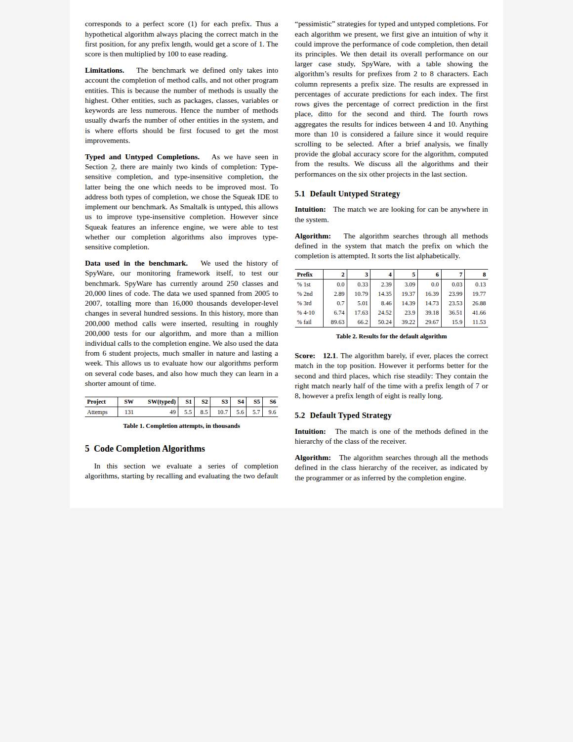corresponds to a perfect score (1) for each prefix. Thus a hypothetical algorithm always placing the correct match in the first position, for any prefix length, would get a score of 1. The score is then multiplied by 100 to ease reading.
Limitations. The benchmark we defined only takes into account the completion of method calls, and not other program entities. This is because the number of methods is usually the highest. Other entities, such as packages, classes, variables or keywords are less numerous. Hence the number of methods usually dwarfs the number of other entities in the system, and is where efforts should be first focused to get the most improvements.
Typed and Untyped Completions. As we have seen in Section 2, there are mainly two kinds of completion: Type-sensitive completion, and type-insensitive completion, the latter being the one which needs to be improved most. To address both types of completion, we chose the Squeak IDE to implement our benchmark. As Smaltalk is untyped, this allows us to improve type-insensitive completion. However since Squeak features an inference engine, we were able to test whether our completion algorithms also improves type-sensitive completion.
Data used in the benchmark. We used the history of SpyWare, our monitoring framework itself, to test our benchmark. SpyWare has currently around 250 classes and 20,000 lines of code. The data we used spanned from 2005 to 2007, totalling more than 16,000 thousands developer-level changes in several hundred sessions. In this history, more than 200,000 method calls were inserted, resulting in roughly 200,000 tests for our algorithm, and more than a million individual calls to the completion engine. We also used the data from 6 student projects, much smaller in nature and lasting a week. This allows us to evaluate how our algorithms perform on several code bases, and also how much they can learn in a shorter amount of time.
Table 1. Completion attempts, in thousands
| Project | SW | SW(typed) | S1 | S2 | S3 | S4 | S5 | S6 |
| --- | --- | --- | --- | --- | --- | --- | --- | --- |
| Attemps | 131 | 49 | 5.5 | 8.5 | 10.7 | 5.6 | 5.7 | 9.6 |
5 Code Completion Algorithms
In this section we evaluate a series of completion algorithms, starting by recalling and evaluating the two default “pessimistic” strategies for typed and untyped completions. For each algorithm we present, we first give an intuition of why it could improve the performance of code completion, then detail its principles. We then detail its overall performance on our larger case study, SpyWare, with a table showing the algorithm’s results for prefixes from 2 to 8 characters. Each column represents a prefix size. The results are expressed in percentages of accurate predictions for each index. The first rows gives the percentage of correct prediction in the first place, ditto for the second and third. The fourth rows aggregates the results for indices between 4 and 10. Anything more than 10 is considered a failure since it would require scrolling to be selected. After a brief analysis, we finally provide the global accuracy score for the algorithm, computed from the results. We discuss all the algorithms and their performances on the six other projects in the last section.
5.1 Default Untyped Strategy
Intuition: The match we are looking for can be anywhere in the system.
Algorithm: The algorithm searches through all methods defined in the system that match the prefix on which the completion is attempted. It sorts the list alphabetically.
Table 2. Results for the default algorithm
| Prefix | 2 | 3 | 4 | 5 | 6 | 7 | 8 |
| --- | --- | --- | --- | --- | --- | --- | --- |
| % 1st | 0.0 | 0.33 | 2.39 | 3.09 | 0.0 | 0.03 | 0.13 |
| % 2nd | 2.89 | 10.79 | 14.35 | 19.37 | 16.39 | 23.99 | 19.77 |
| % 3rd | 0.7 | 5.01 | 8.46 | 14.39 | 14.73 | 23.53 | 26.88 |
| % 4-10 | 6.74 | 17.63 | 24.52 | 23.9 | 39.18 | 36.51 | 41.66 |
| % fail | 89.63 | 66.2 | 50.24 | 39.22 | 29.67 | 15.9 | 11.53 |
Score: 12.1. The algorithm barely, if ever, places the correct match in the top position. However it performs better for the second and third places, which rise steadily: They contain the right match nearly half of the time with a prefix length of 7 or 8, however a prefix length of eight is really long.
5.2 Default Typed Strategy
Intuition: The match is one of the methods defined in the hierarchy of the class of the receiver.
Algorithm: The algorithm searches through all the methods defined in the class hierarchy of the receiver, as indicated by the programmer or as inferred by the completion engine.